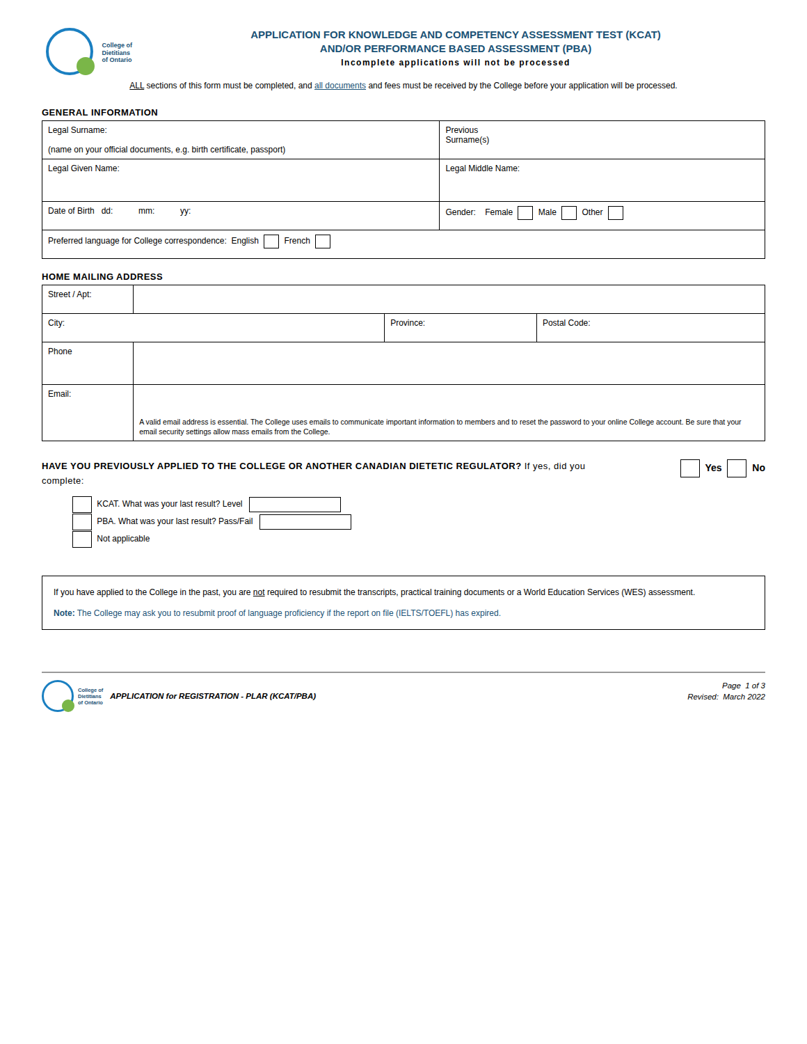College of
Dietitians
of Ontario
APPLICATION FOR KNOWLEDGE AND COMPETENCY ASSESSMENT TEST (KCAT)
AND/OR PERFORMANCE BASED ASSESSMENT (PBA)
Incomplete applications will not be processed
ALL sections of this form must be completed, and all documents and fees must be received by the College before your application will be processed.
GENERAL INFORMATION
| Legal Surname: (name on your official documents, e.g. birth certificate, passport) | Previous Surname(s) |
| Legal Given Name: | Legal Middle Name: |
| Date of Birth dd: mm: yy: | Gender: Female Male Other |
| Preferred language for College correspondence: English French |
HOME MAILING ADDRESS
| Street / Apt: | |
| City: | Province: | Postal Code: |
| Phone | |
| Email: | A valid email address is essential. The College uses emails to communicate important information to members and to reset the password to your online College account. Be sure that your email security settings allow mass emails from the College. |
Yes No
HAVE YOU PREVIOUSLY APPLIED TO THE COLLEGE OR ANOTHER CANADIAN DIETETIC REGULATOR? If yes, did you complete:
KCAT. What was your last result? Level
PBA. What was your last result? Pass/Fail
Not applicable
If you have applied to the College in the past, you are not required to resubmit the transcripts, practical training documents or a World Education Services (WES) assessment.
Note: The College may ask you to resubmit proof of language proficiency if the report on file (IELTS/TOEFL) has expired.
College of
Dietitians
of Ontario
APPLICATION for REGISTRATION - PLAR (KCAT/PBA)
Page 1 of 3
Revised: March 2022